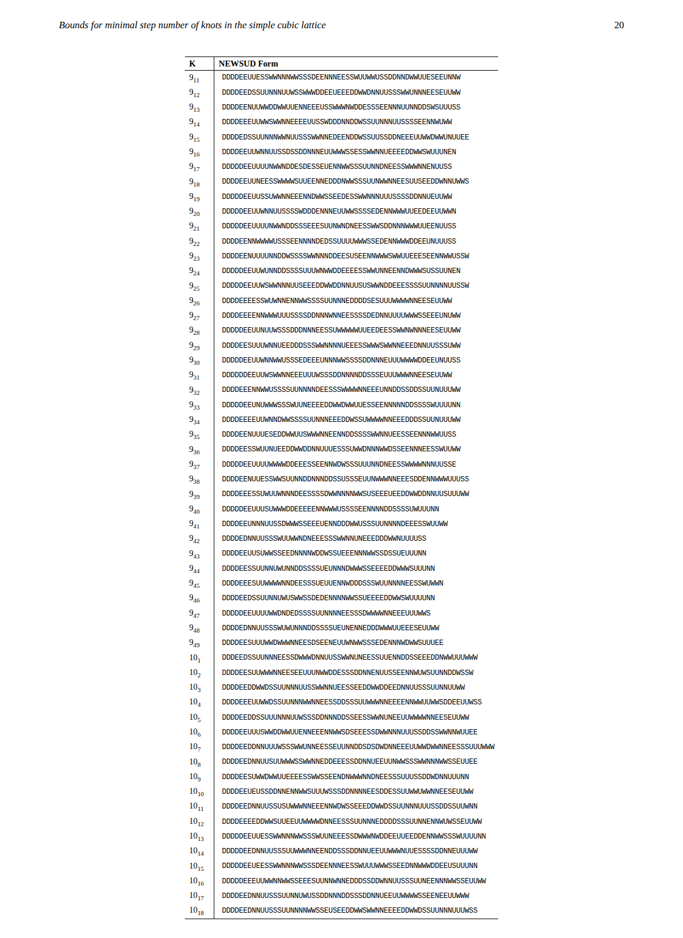Bounds for minimal step number of knots in the simple cubic lattice 20
NEWSUD forms of knots
| K | NEWSUD Form |
| --- | --- |
| 9 11 | DDDDEEUUESSWWNNNWWSSSDEENNNEESSWUUWWUSSDDNNDWWUUESEEUNNW |
| 9 12 | DDDDEEDSSUUNNNUUWSSWWWDDEEUEEEDDWWDNNUUSSSWWUNNNEESEUUWW |
| 9 13 | DDDDEENUUWWDDWWUUENNEEEUSSWWWNWDDESSSEENNNUUNNDDSWSUUUSS |
| 9 14 | DDDDEEEUUWWSWWNNEEEEUUSSWDDDNNDDWSSUUNNNUUSSSSEENNWUWW |
| 9 15 | DDDDEDSSUUNNNWWNUUSSSWWNNEDEENDDWSSUUSSDDNEEEUUWWDWWUNUUEE |
| 9 16 | DDDDEEUUWNNUUSSDSSDDNNNEUUWWWSSESSWWNNUEEEEDDWWSWUUUNEN |
| 9 17 | DDDDDEEUUUUNWWNDDESDESSEUENNWWSSSUUNNDNEESSWWWNNENUUSS |
| 9 18 | DDDDEEUUNEESSWWWWSUUEENNEDDDNWWSSSUUNWWNNEESUUSEEDDWNNUWWS |
| 9 19 | DDDDDEEUUSSUWWNNEEENNDWWSSEEDESSWWNNNUUUSSSSDDNNUEUUWW |
| 9 20 | DDDDDEEUUWNNUUSSSSWDDDENNNEUUWWSSSSEDENNWWWUUEEDEEUUWWN |
| 9 21 | DDDDDEEUUUUNWWNDDSSSEEESUUNWNDNEESSWWSDDNNNWWWUUEENUUSS |
| 9 22 | DDDDEENNWWWWUSSSEENNNNDEDSSUUUUWWWSSEDENNWWWDDEEUNUUUSS |
| 9 23 | DDDDEENUUUUNNDDWSSSSWWNNNDDEESUSEENNWWWSWWUUEEESEENNWWUSSW |
| 9 24 | DDDDDEEUUWUNNDDSSSSUUUWNWWDDEEEESSWWUNNEENNDWWWSUSSUUNEN |
| 9 25 | DDDDDEEUUWSWWNNNUUSEEEDDWWDDNNUUSUSWWNDDEEESSSSUUNNNNUUSSW |
| 9 26 | DDDDEEEESSWUWNNENNWWSSSSUUNNNEDDDDSESUUUWWWWNNEESEUUWW |
| 9 27 | DDDDEEEENNWWWUUUSSSSDDNNNWNNEESSSSDEDNNUUUUWWWSSEEEUNUWW |
| 9 28 | DDDDDEEUUNUUWSSSDDDNNNEESSUWWWWWUUEEDEESSWWNWNNNEESEUUWW |
| 9 29 | DDDDEESUUUWNNUEEDDDSSSWWNNNNUEEESSWWWSWWNNEEEDNNUUSSSUWW |
| 9 30 | DDDDDEEUUWNNWWUSSSEDEEEUNNNWWSSSSDDNNNEUUUWWWWDDEEUNUUSS |
| 9 31 | DDDDDDEEUUWSWWNNEEEUUUWSSSDDNNNNDDSSSEUUUWWWNNEESEUUWW |
| 9 32 | DDDDEEENNWWUSSSSUUNNNNDEESSSWWWWNNEEEUNNDDSSDDSSUUNUUUWW |
| 9 33 | DDDDDEEUNUWWWSSSWUUNEEEEDDWWDWWUUESSEENNNNNDDSSSSWUUUUNN |
| 9 34 | DDDDEEEEUUWNNDWWSSSSUUNNNEEEDDWSSUWWWWNNEEEDDDSSUUNUUUWW |
| 9 35 | DDDDEENUUUESEDDWWUUSWWWNNEENNDDSSSSWWNNUEESSEENNNWWUUSS |
| 9 36 | DDDDEESSWUUNUEEDDWWDDNNUUUESSSUWWDNNNWWDSSEENNNEESSWUUWW |
| 9 37 | DDDDDEEUUUUWWWWDDEEESSEENNWDWSSSUUUNNDNEESSWWWWNNNUUSSE |
| 9 38 | DDDDEENUUESSWWSUUNNDDNNNDDSSUSSSEUUNWWWNNEEESDDENNWWWUUUSS |
| 9 39 | DDDDEEESSUWUUWNNNDEESSSSDWWNNNNWWSUSEEEUEEDDWWDDNNUUSUUUWW |
| 9 40 | DDDDDEEUUUSUWWWDDEEEEENNWWWUSSSSEENNNNDDSSSSUWUUUNN |
| 9 41 | DDDDEEUNNNUUSSDWWWSSEEEUENNDDDWWUSSSUUNNNNDEEESSWUUWW |
| 9 42 | DDDDEDNNUUSSSWUUWWNDNEEESSSWWNNUNEEEDDDWWNUUUUSS |
| 9 43 | DDDDEEUUSUWWSSEEDNNNNWDDWSSUEEENNNWWSSDSSUEUUUNN |
| 9 44 | DDDDEESSUUNNUWUNNDDSSSSUEUNNNDWWWSSEEEEDDWWWSUUUNN |
| 9 45 | DDDDEEESUUWWWWNNDEESSSUEUUENNWDDDSSSWUUNNNNEESSWUWWN |
| 9 46 | DDDDEEDSSUUNNUWUSWWSSDEDENNNNWWSSUEEEEDDWWSWUUUUNN |
| 9 47 | DDDDDEEUUUUWWDNDEDSSSSUUNNNNEESSSDWWWWNNEEEUUUWWS |
| 9 48 | DDDDEDNNUUSSSWUWUNNNDDSSSSUEUNENNEDDDWWWUUEEESEUUWW |
| 9 49 | DDDDEESUUUWWDWWWNNEESDSEENEUUWNWWSSSEDENNNWDWWSUUUEE |
| 10 1 | DDDEEDSSUUNNNEESSDWWWDNNUUSSWWNUNEESSUUENNDDSSEEEDDNWWUUUWWW |
| 10 2 | DDDDEESUUWWWNNEESEEUUUNWWDDESSSDDNNENUUSSEENNWUWSUUNNDDWSSW |
| 10 3 | DDDDEEDDWWDSSUUNNNUUSSWWNNUEESSEEDDWWDDEEDNNUUSSSUUNNUUWW |
| 10 4 | DDDDEEEUUWWDSSUUNNNWWNNEESSDDSSSUUWWWNNEEEENNWWUUWWSDDEEUUWSS |
| 10 5 | DDDDEEDDSSUUUNNNUUWSSSDDNNNDDSSEESSWWNUNEEUUWWWWNNEESEUUWW |
| 10 6 | DDDDEEUUUSWWDDWWUUENNEEENNWWSDSEEESSDWWNNNUUUSSDDSSWWNNWUUEE |
| 10 7 | DDDDEEDDNNUUUWSSSWWUNNEESSEUUNNDDSDSDWDNNEEEUUWWDWWNNEESSSUUUWWW |
| 10 8 | DDDDEEDNNUUSUUWWWSSWWNNEDDEEESSDDNNUEEUUNWWSSSWWNNNWWSSEUUEE |
| 10 9 | DDDDEESUWWDWWUUEEEESSWWSSEENDNWWWNNDNEESSSUUUSSDDWDNNUUUNN |
| 10 10 | DDDDEEUEUSSDDNNENNWWSUUUWSSSDDNNNNEESDDESSUUWWUWWNNEESEUUWW |
| 10 11 | DDDDEEDNNUUSSUSUWWWNNEEENNWDWSSEEEDDWWDSSUUNNNUUUSSDDSSUUWNN |
| 10 12 | DDDDEEEEDDWWSUUEEUUWWWWDNNEESSSUUNNNEDDDDSSSUUNNENNWUWSSEUUWW |
| 10 13 | DDDDDEEUUESSWWNNNWWSSSWUUNEEESSDWWWNWDDEEUUEEDDENNWWSSSWUUUUNN |
| 10 14 | DDDDDEEDNNUUSSSUUWWWNNEENDDSSSDDNNUEEUUWWWNUUESSSSDDNNEUUUWW |
| 10 15 | DDDDDEEUEESSWWNNNWWSSSDEENNNEESSWUUUWWWSSEEDNNWWWDDEEUSUUUNN |
| 10 16 | DDDDDEEEUUWWNNWWSSEEESUUNNWNNEDDDSSDDWNNUUSSSUUNEENNNWWSSEUUWW |
| 10 17 | DDDDEEDNNUUSSSUUNNUWUSSDDNNNDDSSSDDNNUEEUUWWWWSSEENEEUUWWW |
| 10 18 | DDDDEEDNNUUSSSUUNNNNWWSSEUSEEDDWWSWWNNEEEEDDWWDSSUUNNNUUUWSS |